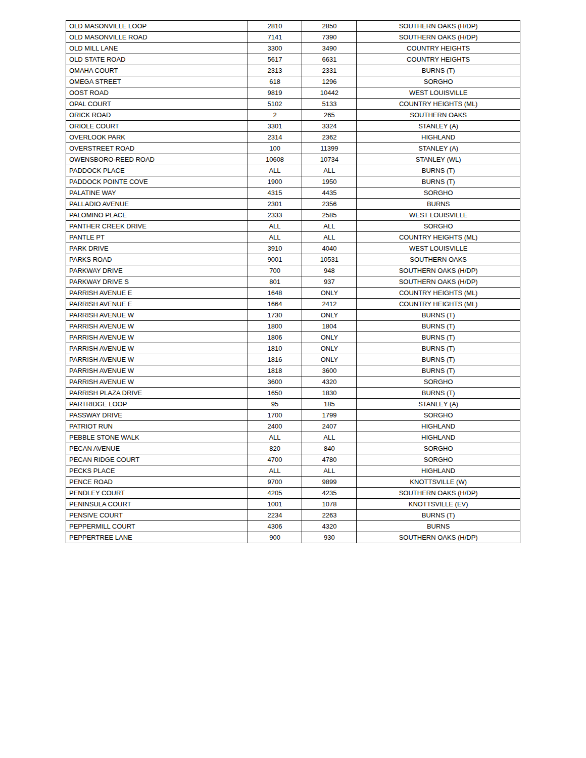| OLD MASONVILLE LOOP | 2810 | 2850 | SOUTHERN OAKS (H/DP) |
| OLD MASONVILLE ROAD | 7141 | 7390 | SOUTHERN OAKS (H/DP) |
| OLD MILL LANE | 3300 | 3490 | COUNTRY HEIGHTS |
| OLD STATE ROAD | 5617 | 6631 | COUNTRY HEIGHTS |
| OMAHA COURT | 2313 | 2331 | BURNS (T) |
| OMEGA STREET | 618 | 1296 | SORGHO |
| OOST ROAD | 9819 | 10442 | WEST LOUISVILLE |
| OPAL COURT | 5102 | 5133 | COUNTRY HEIGHTS (ML) |
| ORICK ROAD | 2 | 265 | SOUTHERN OAKS |
| ORIOLE COURT | 3301 | 3324 | STANLEY (A) |
| OVERLOOK PARK | 2314 | 2362 | HIGHLAND |
| OVERSTREET ROAD | 100 | 11399 | STANLEY (A) |
| OWENSBORO-REED ROAD | 10608 | 10734 | STANLEY (WL) |
| PADDOCK PLACE | ALL | ALL | BURNS (T) |
| PADDOCK POINTE COVE | 1900 | 1950 | BURNS (T) |
| PALATINE WAY | 4315 | 4435 | SORGHO |
| PALLADIO AVENUE | 2301 | 2356 | BURNS |
| PALOMINO PLACE | 2333 | 2585 | WEST LOUISVILLE |
| PANTHER CREEK DRIVE | ALL | ALL | SORGHO |
| PANTLE PT | ALL | ALL | COUNTRY HEIGHTS (ML) |
| PARK DRIVE | 3910 | 4040 | WEST LOUISVILLE |
| PARKS ROAD | 9001 | 10531 | SOUTHERN OAKS |
| PARKWAY DRIVE | 700 | 948 | SOUTHERN OAKS (H/DP) |
| PARKWAY DRIVE S | 801 | 937 | SOUTHERN OAKS (H/DP) |
| PARRISH AVENUE E | 1648 | ONLY | COUNTRY HEIGHTS (ML) |
| PARRISH AVENUE E | 1664 | 2412 | COUNTRY HEIGHTS (ML) |
| PARRISH AVENUE W | 1730 | ONLY | BURNS (T) |
| PARRISH AVENUE W | 1800 | 1804 | BURNS (T) |
| PARRISH AVENUE W | 1806 | ONLY | BURNS (T) |
| PARRISH AVENUE W | 1810 | ONLY | BURNS (T) |
| PARRISH AVENUE W | 1816 | ONLY | BURNS (T) |
| PARRISH AVENUE W | 1818 | 3600 | BURNS (T) |
| PARRISH AVENUE W | 3600 | 4320 | SORGHO |
| PARRISH PLAZA DRIVE | 1650 | 1830 | BURNS (T) |
| PARTRIDGE LOOP | 95 | 185 | STANLEY (A) |
| PASSWAY DRIVE | 1700 | 1799 | SORGHO |
| PATRIOT RUN | 2400 | 2407 | HIGHLAND |
| PEBBLE STONE WALK | ALL | ALL | HIGHLAND |
| PECAN AVENUE | 820 | 840 | SORGHO |
| PECAN RIDGE COURT | 4700 | 4780 | SORGHO |
| PECKS PLACE | ALL | ALL | HIGHLAND |
| PENCE ROAD | 9700 | 9899 | KNOTTSVILLE (W) |
| PENDLEY COURT | 4205 | 4235 | SOUTHERN OAKS (H/DP) |
| PENINSULA COURT | 1001 | 1078 | KNOTTSVILLE (EV) |
| PENSIVE COURT | 2234 | 2263 | BURNS (T) |
| PEPPERMILL COURT | 4306 | 4320 | BURNS |
| PEPPERTREE LANE | 900 | 930 | SOUTHERN OAKS (H/DP) |